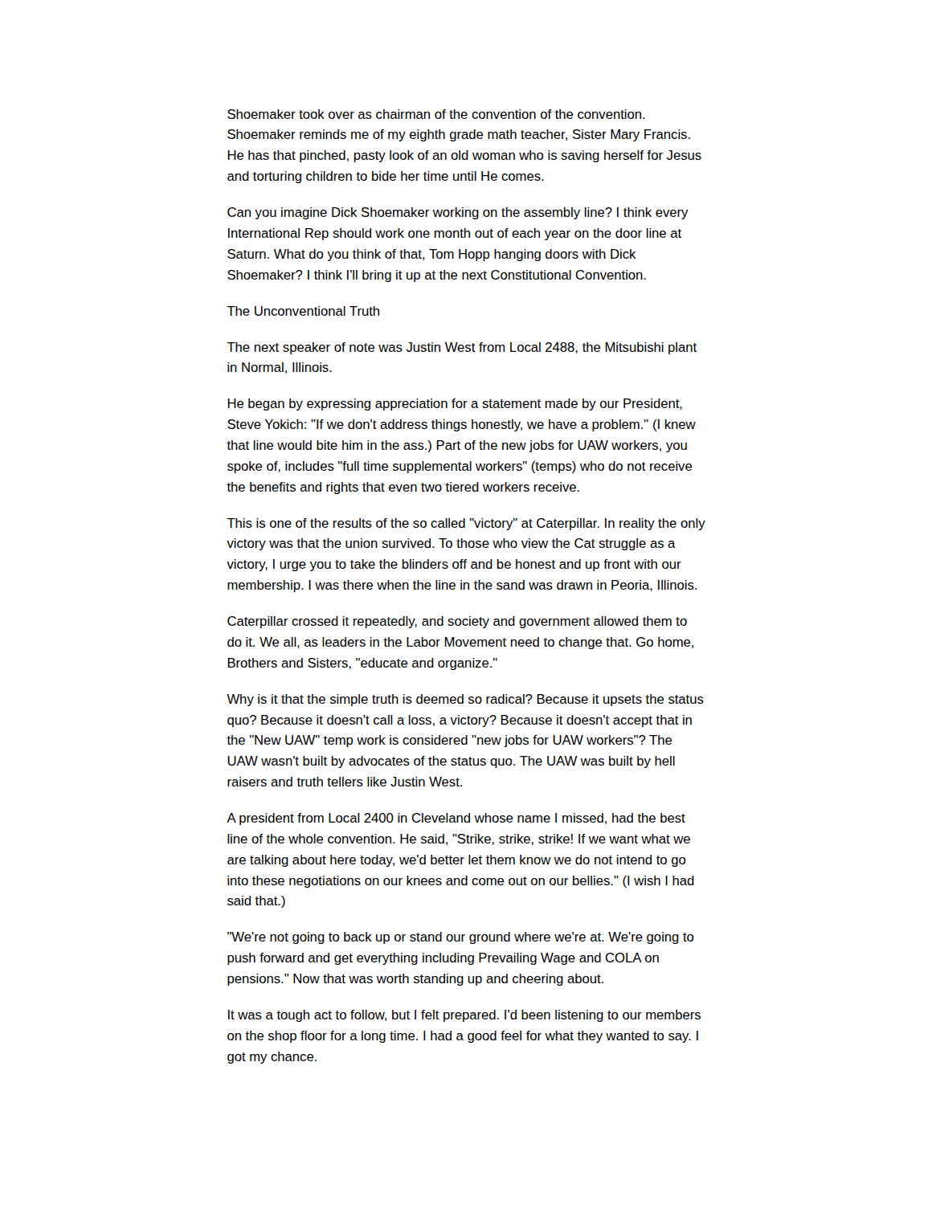Shoemaker took over as chairman of the convention of the convention. Shoemaker reminds me of my eighth grade math teacher, Sister Mary Francis. He has that pinched, pasty look of an old woman who is saving herself for Jesus and torturing children to bide her time until He comes.
Can you imagine Dick Shoemaker working on the assembly line? I think every International Rep should work one month out of each year on the door line at Saturn. What do you think of that, Tom Hopp hanging doors with Dick Shoemaker? I think I'll bring it up at the next Constitutional Convention.
The Unconventional Truth
The next speaker of note was Justin West from Local 2488, the Mitsubishi plant in Normal, Illinois.
He began by expressing appreciation for a statement made by our President, Steve Yokich: "If we don't address things honestly, we have a problem." (I knew that line would bite him in the ass.) Part of the new jobs for UAW workers, you spoke of, includes "full time supplemental workers" (temps) who do not receive the benefits and rights that even two tiered workers receive.
This is one of the results of the so called "victory" at Caterpillar. In reality the only victory was that the union survived. To those who view the Cat struggle as a victory, I urge you to take the blinders off and be honest and up front with our membership. I was there when the line in the sand was drawn in Peoria, Illinois.
Caterpillar crossed it repeatedly, and society and government allowed them to do it. We all, as leaders in the Labor Movement need to change that. Go home, Brothers and Sisters, "educate and organize."
Why is it that the simple truth is deemed so radical? Because it upsets the status quo? Because it doesn't call a loss, a victory? Because it doesn't accept that in the "New UAW" temp work is considered "new jobs for UAW workers"? The UAW wasn't built by advocates of the status quo. The UAW was built by hell raisers and truth tellers like Justin West.
A president from Local 2400 in Cleveland whose name I missed, had the best line of the whole convention. He said, "Strike, strike, strike! If we want what we are talking about here today, we'd better let them know we do not intend to go into these negotiations on our knees and come out on our bellies." (I wish I had said that.)
"We're not going to back up or stand our ground where we're at. We're going to push forward and get everything including Prevailing Wage and COLA on pensions." Now that was worth standing up and cheering about.
It was a tough act to follow, but I felt prepared. I'd been listening to our members on the shop floor for a long time. I had a good feel for what they wanted to say. I got my chance.